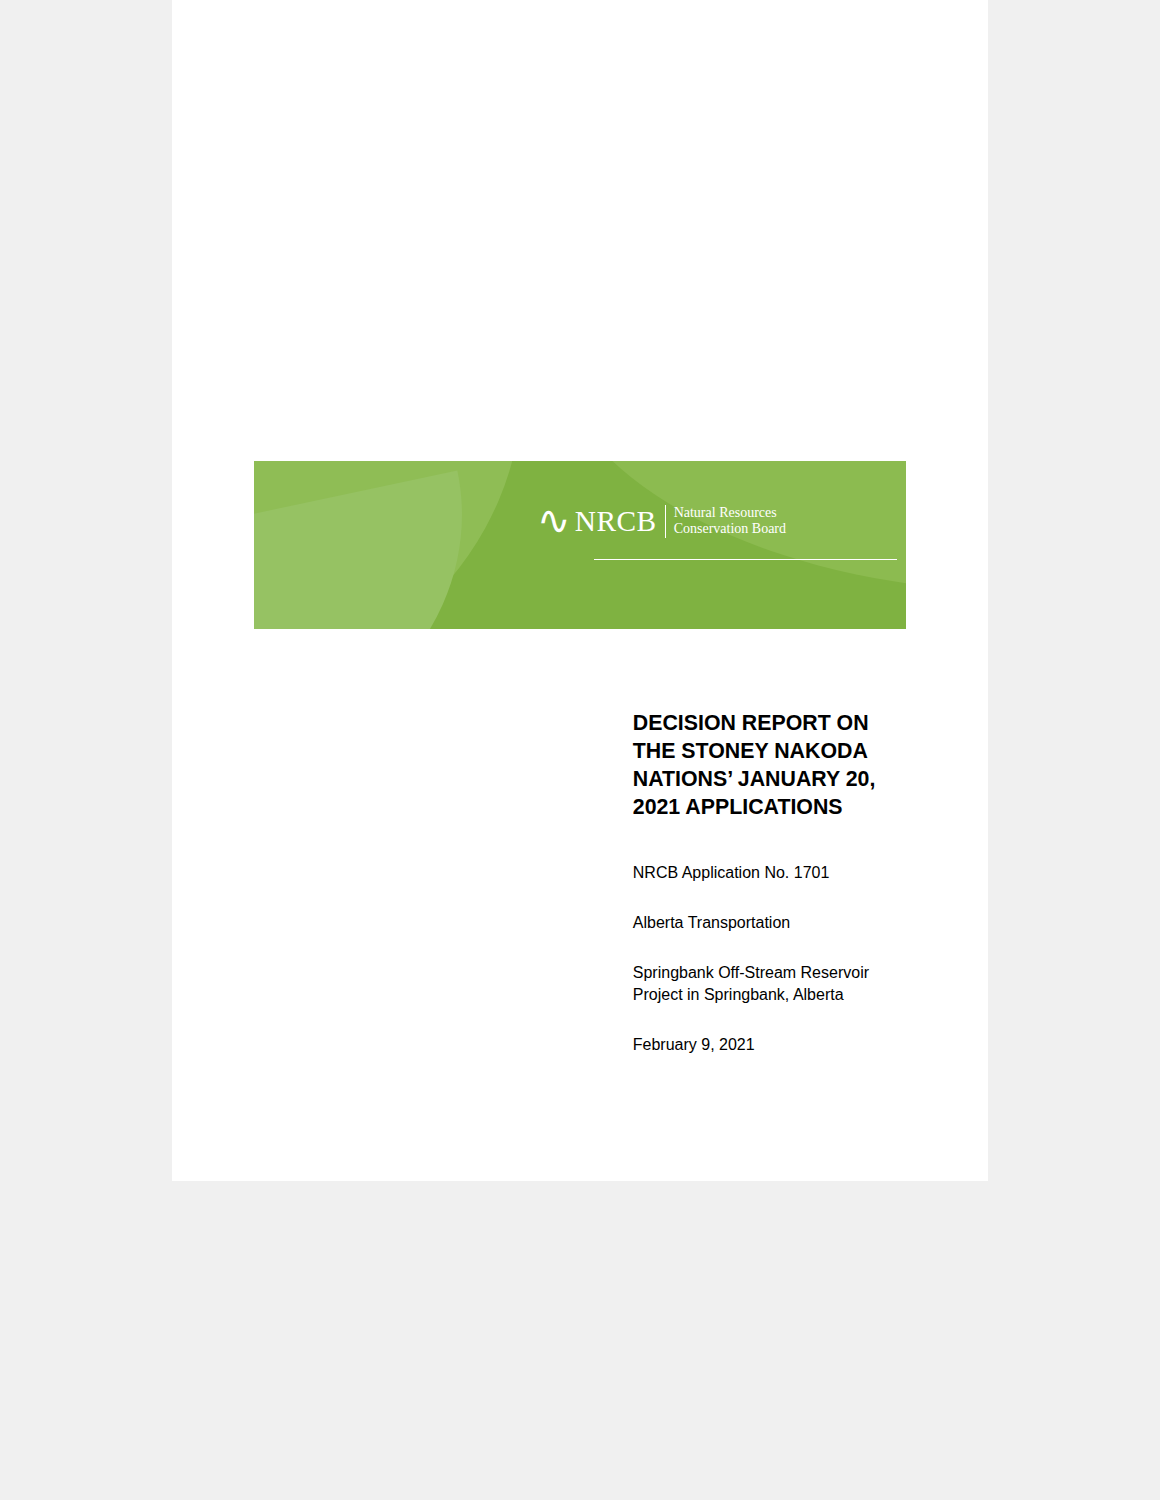∿ NRCB Natural Resources
Conservation Board
DECISION REPORT ON THE STONEY NAKODA NATIONS’ JANUARY 20, 2021 APPLICATIONS
NRCB Application No. 1701
Alberta Transportation
Springbank Off-Stream Reservoir Project in Springbank, Alberta
February 9, 2021